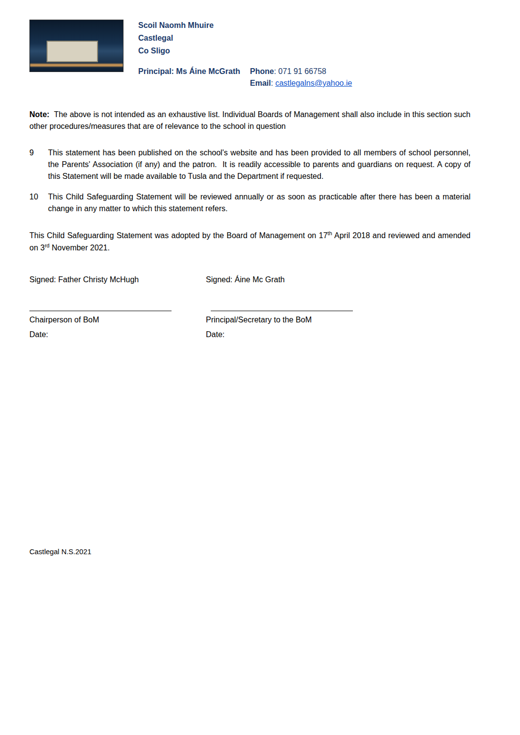Scoil Naomh Mhuire
Castlegal
Co Sligo
Principal: Ms Áine McGrath Phone: 071 91 66758
Email: castlegalns@yahoo.ie
Note: The above is not intended as an exhaustive list. Individual Boards of Management shall also include in this section such other procedures/measures that are of relevance to the school in question
This statement has been published on the school's website and has been provided to all members of school personnel, the Parents' Association (if any) and the patron. It is readily accessible to parents and guardians on request. A copy of this Statement will be made available to Tusla and the Department if requested.
This Child Safeguarding Statement will be reviewed annually or as soon as practicable after there has been a material change in any matter to which this statement refers.
This Child Safeguarding Statement was adopted by the Board of Management on 17th April 2018 and reviewed and amended on 3rd November 2021.
Signed: Father Christy McHugh
Signed: Áine Mc Grath
Chairperson of BoM
Principal/Secretary to the BoM
Date:
Date:
Castlegal N.S.2021